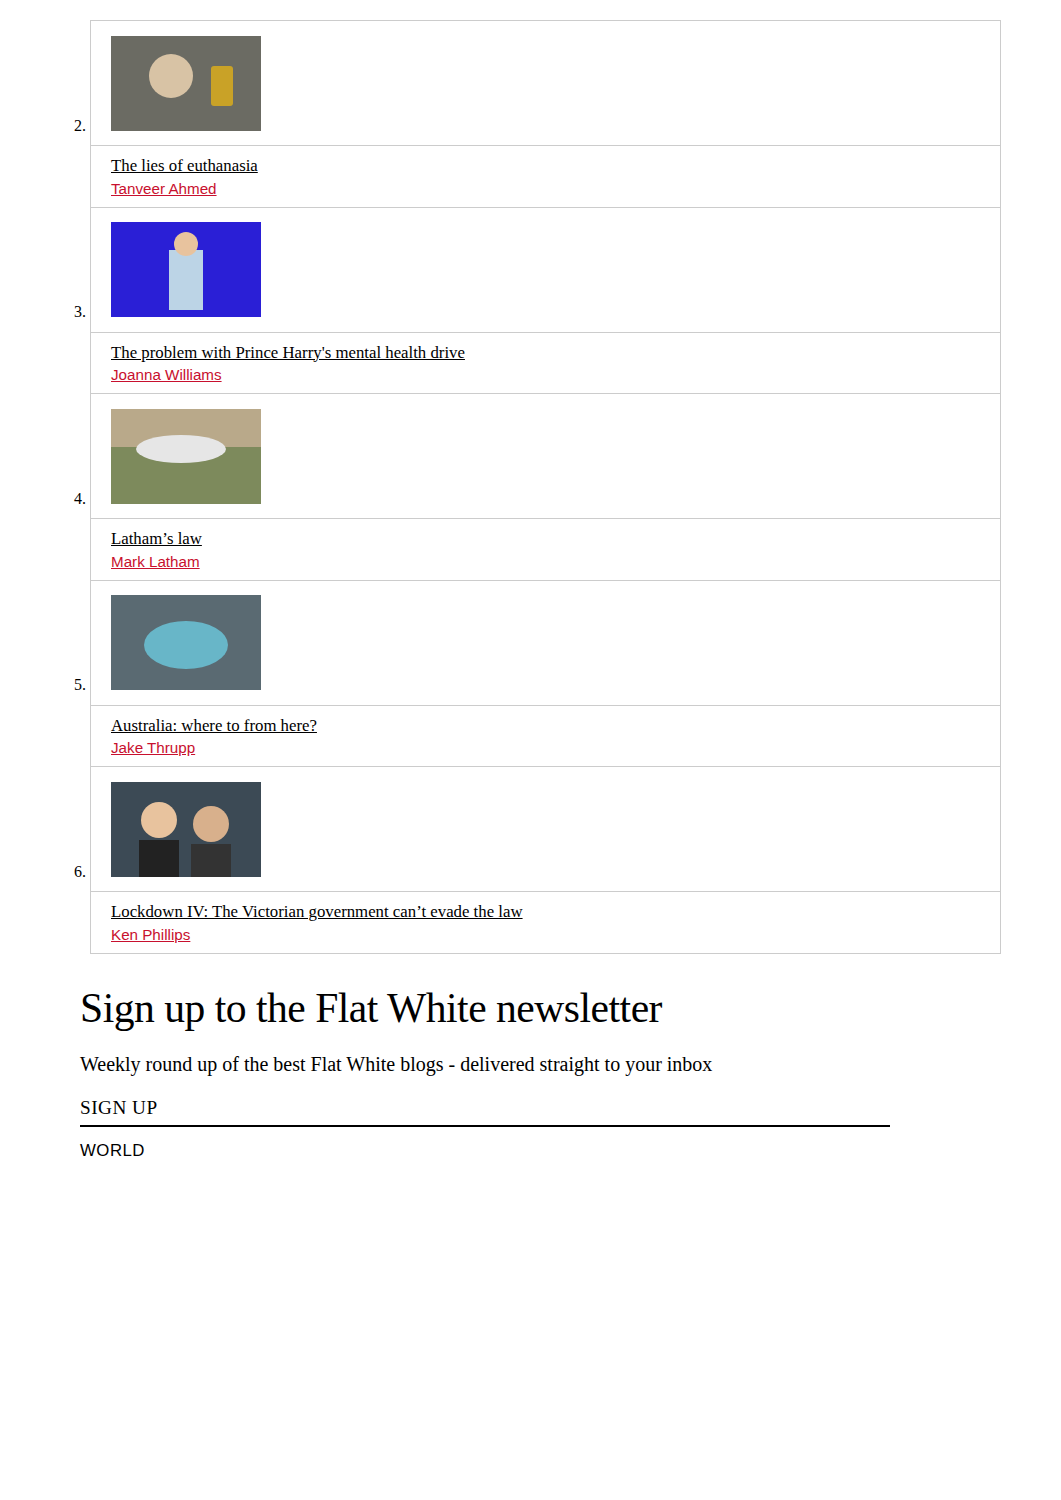The lies of euthanasia Tanveer Ahmed
The problem with Prince Harry's mental health drive Joanna Williams
Latham’s law Mark Latham
Australia: where to from here? Jake Thrupp
Lockdown IV: The Victorian government can’t evade the law Ken Phillips
Sign up to the Flat White newsletter
Weekly round up of the best Flat White blogs - delivered straight to your inbox
SIGN UP
WORLD